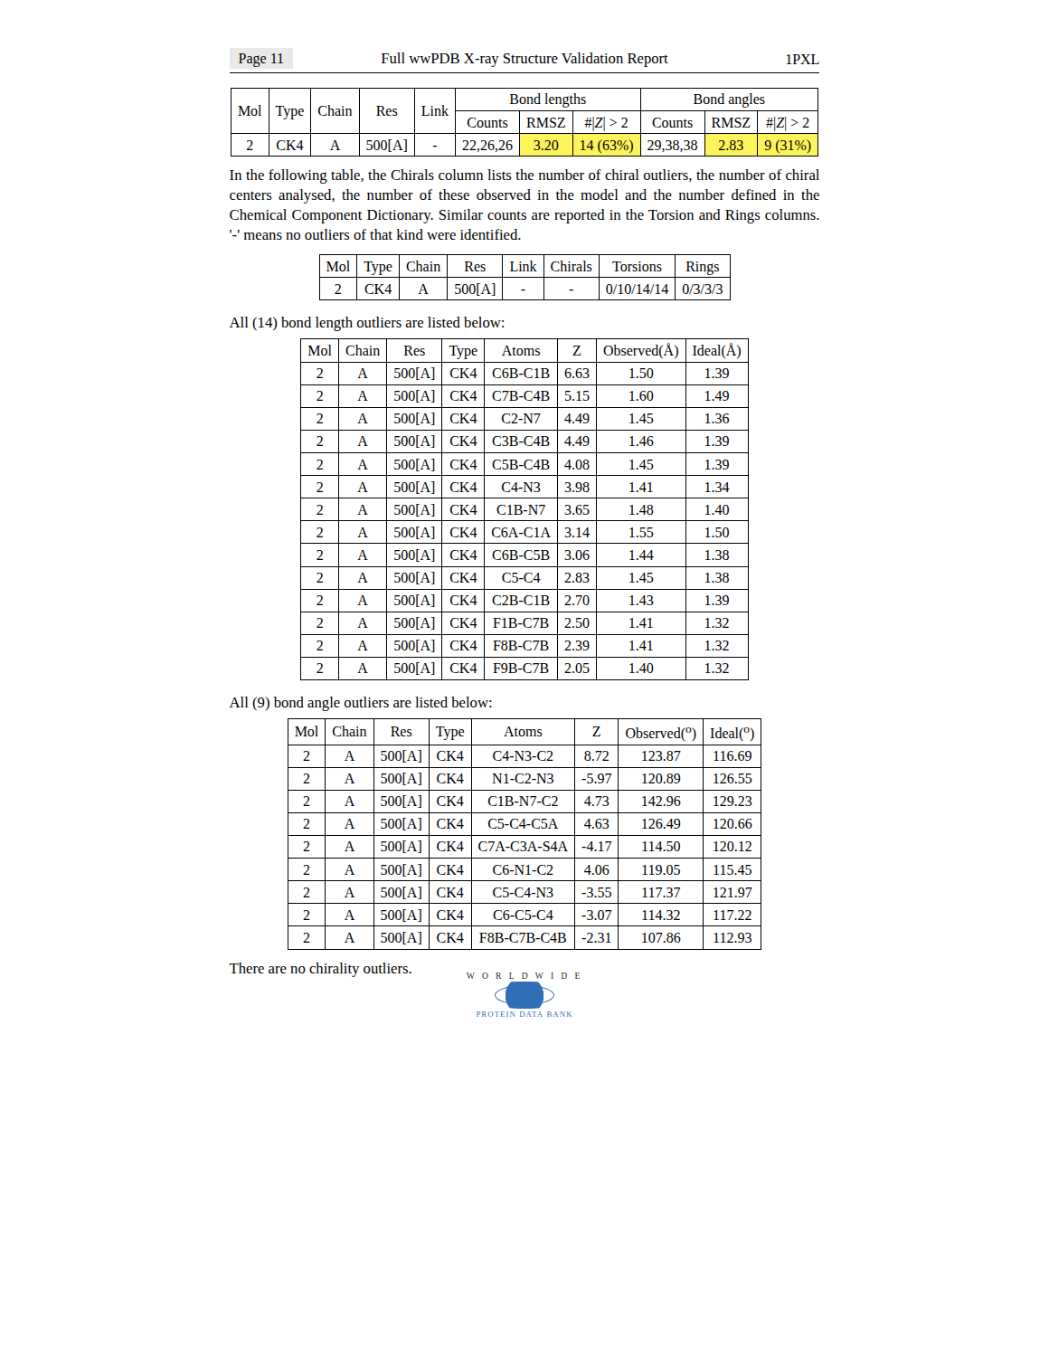Page 11
Full wwPDB X-ray Structure Validation Report
1PXL
| Mol | Type | Chain | Res | Link | Bond lengths | Bond angles |
| --- | --- | --- | --- | --- | --- | --- |
| Counts | RMSZ | #/ Z / > 2 | Counts | RMSZ | #/ Z / > 2 |
| 2 | CK4 | A | 500[A] | - | 22,26,26 | 3.20 | 14 (63%) | 29,38,38 | 2.83 | 9 (31%) |
In the following table, the Chirals column lists the number of chiral outliers, the number of chiral centers analysed, the number of these observed in the model and the number defined in the Chemical Component Dictionary. Similar counts are reported in the Torsion and Rings columns. '-' means no outliers of that kind were identified.
| Mol | Type | Chain | Res | Link | Chirals | Torsions | Rings |
| --- | --- | --- | --- | --- | --- | --- | --- |
| 2 | CK4 | A | 500[A] | - | - | 0/10/14/14 | 0/3/3/3 |
All (14) bond length outliers are listed below:
| Mol | Chain | Res | Type | Atoms | Z | Observed(Å) | Ideal(Å) |
| --- | --- | --- | --- | --- | --- | --- | --- |
| 2 | A | 500[A] | CK4 | C6B-C1B | 6.63 | 1.50 | 1.39 |
| 2 | A | 500[A] | CK4 | C7B-C4B | 5.15 | 1.60 | 1.49 |
| 2 | A | 500[A] | CK4 | C2-N7 | 4.49 | 1.45 | 1.36 |
| 2 | A | 500[A] | CK4 | C3B-C4B | 4.49 | 1.46 | 1.39 |
| 2 | A | 500[A] | CK4 | C5B-C4B | 4.08 | 1.45 | 1.39 |
| 2 | A | 500[A] | CK4 | C4-N3 | 3.98 | 1.41 | 1.34 |
| 2 | A | 500[A] | CK4 | C1B-N7 | 3.65 | 1.48 | 1.40 |
| 2 | A | 500[A] | CK4 | C6A-C1A | 3.14 | 1.55 | 1.50 |
| 2 | A | 500[A] | CK4 | C6B-C5B | 3.06 | 1.44 | 1.38 |
| 2 | A | 500[A] | CK4 | C5-C4 | 2.83 | 1.45 | 1.38 |
| 2 | A | 500[A] | CK4 | C2B-C1B | 2.70 | 1.43 | 1.39 |
| 2 | A | 500[A] | CK4 | F1B-C7B | 2.50 | 1.41 | 1.32 |
| 2 | A | 500[A] | CK4 | F8B-C7B | 2.39 | 1.41 | 1.32 |
| 2 | A | 500[A] | CK4 | F9B-C7B | 2.05 | 1.40 | 1.32 |
All (9) bond angle outliers are listed below:
| Mol | Chain | Res | Type | Atoms | Z | Observed( o ) | Ideal( o ) |
| --- | --- | --- | --- | --- | --- | --- | --- |
| 2 | A | 500[A] | CK4 | C4-N3-C2 | 8.72 | 123.87 | 116.69 |
| 2 | A | 500[A] | CK4 | N1-C2-N3 | -5.97 | 120.89 | 126.55 |
| 2 | A | 500[A] | CK4 | C1B-N7-C2 | 4.73 | 142.96 | 129.23 |
| 2 | A | 500[A] | CK4 | C5-C4-C5A | 4.63 | 126.49 | 120.66 |
| 2 | A | 500[A] | CK4 | C7A-C3A-S4A | -4.17 | 114.50 | 120.12 |
| 2 | A | 500[A] | CK4 | C6-N1-C2 | 4.06 | 119.05 | 115.45 |
| 2 | A | 500[A] | CK4 | C5-C4-N3 | -3.55 | 117.37 | 121.97 |
| 2 | A | 500[A] | CK4 | C6-C5-C4 | -3.07 | 114.32 | 117.22 |
| 2 | A | 500[A] | CK4 | F8B-C7B-C4B | -2.31 | 107.86 | 112.93 |
There are no chirality outliers.
W O R L D W I D E
PROTEIN DATA BANK